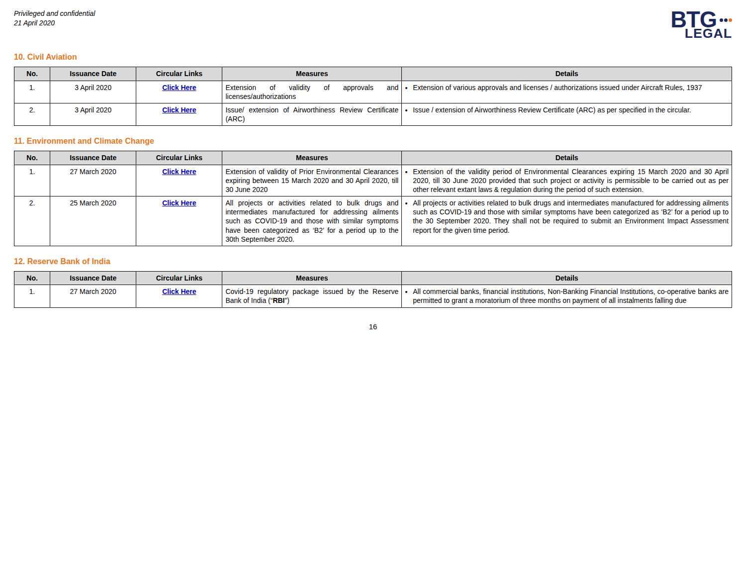Privileged and confidential
21 April 2020
BTG
LEGAL
10. Civil Aviation
| No. | Issuance Date | Circular Links | Measures | Details |
| --- | --- | --- | --- | --- |
| 1. | 3 April 2020 | Click Here | Extension of validity of approvals and licenses/authorizations | Extension of various approvals and licenses / authorizations issued under Aircraft Rules, 1937 |
| 2. | 3 April 2020 | Click Here | Issue/ extension of Airworthiness Review Certificate (ARC) | Issue / extension of Airworthiness Review Certificate (ARC) as per specified in the circular. |
11. Environment and Climate Change
| No. | Issuance Date | Circular Links | Measures | Details |
| --- | --- | --- | --- | --- |
| 1. | 27 March 2020 | Click Here | Extension of validity of Prior Environmental Clearances expiring between 15 March 2020 and 30 April 2020, till 30 June 2020 | Extension of the validity period of Environmental Clearances expiring 15 March 2020 and 30 April 2020, till 30 June 2020 provided that such project or activity is permissible to be carried out as per other relevant extant laws & regulation during the period of such extension. |
| 2. | 25 March 2020 | Click Here | All projects or activities related to bulk drugs and intermediates manufactured for addressing ailments such as COVID-19 and those with similar symptoms have been categorized as ‘B2’ for a period up to the 30th September 2020. | All projects or activities related to bulk drugs and intermediates manufactured for addressing ailments such as COVID-19 and those with similar symptoms have been categorized as ‘B2’ for a period up to the 30 September 2020. They shall not be required to submit an Environment Impact Assessment report for the given time period. |
12. Reserve Bank of India
| No. | Issuance Date | Circular Links | Measures | Details |
| --- | --- | --- | --- | --- |
| 1. | 27 March 2020 | Click Here | Covid-19 regulatory package issued by the Reserve Bank of India (“ RBI ”) | All commercial banks, financial institutions, Non-Banking Financial Institutions, co-operative banks are permitted to grant a moratorium of three months on payment of all instalments falling due |
16